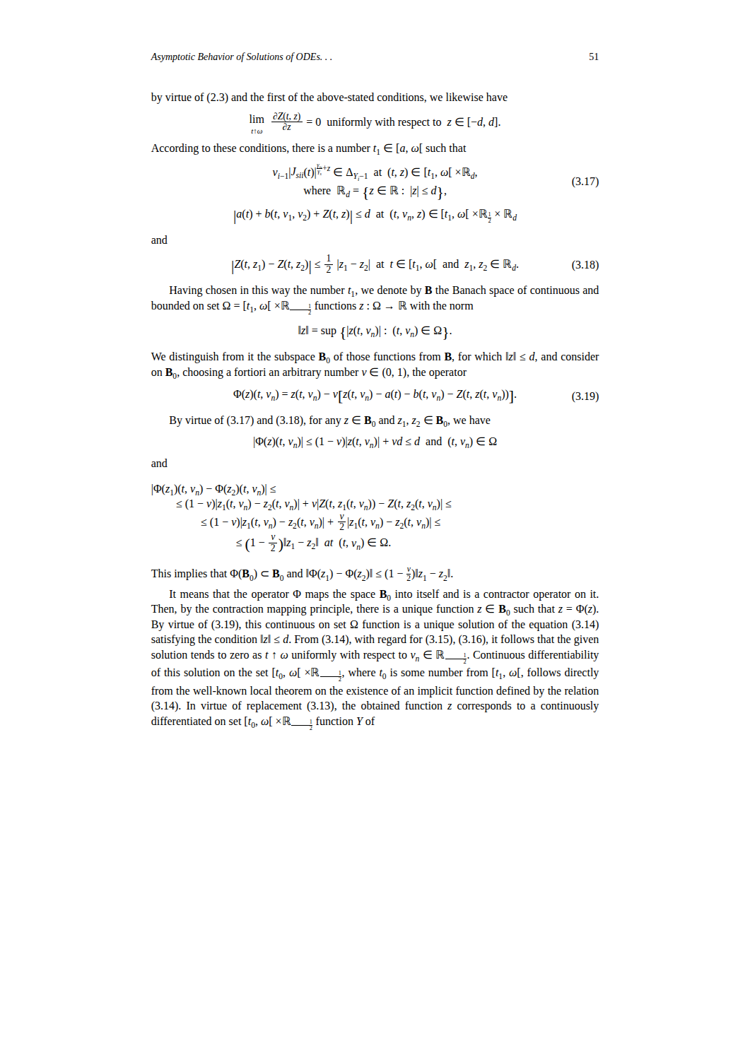Asymptotic Behavior of Solutions of ODEs. . . 51
by virtue of (2.3) and the first of the above-stated conditions, we likewise have
lim t↑ω ∂Z(t, z)∂z = 0 uniformly with respect to z ∈ [−d, d].
According to these conditions, there is a number t1 ∈ [a, ω[ such that
νi−1|Jsii(t)|γis γs+z ∈ ΔYi−1 at (t, z) ∈ [t1, ω[ ×ℝd,
where ℝd = {z ∈ ℝ : |z| ≤ d},
|a(t) + b(t, v1, v2) + Z(t, z)| ≤ d at (t, vn, z) ∈ [t1, ω[ ×ℝ12 × ℝd
(3.17)
and
|Z(t, z1) − Z(t, z2)| ≤ 12 |z1 − z2| at t ∈ [t1, ω[ and z1, z2 ∈ ℝd.
(3.18)
Having chosen in this way the number t1, we denote by B the Banach space of continuous and bounded on set Ω = [t1, ω[ ×ℝ12 functions z : Ω → ℝ with the norm
‖z‖ = sup {|z(t, vn)| : (t, vn) ∈ Ω}.
We distinguish from it the subspace B0 of those functions from B, for which ‖z‖ ≤ d, and consider on B0, choosing a fortiori an arbitrary number ν ∈ (0, 1), the operator
Φ(z)(t, vn) = z(t, vn) − ν[z(t, vn) − a(t) − b(t, vn) − Z(t, z(t, vn))].
(3.19)
By virtue of (3.17) and (3.18), for any z ∈ B0 and z1, z2 ∈ B0, we have
|Φ(z)(t, vn)| ≤ (1 − ν)|z(t, vn)| + νd ≤ d and (t, vn) ∈ Ω
and
|Φ(z1)(t, vn) − Φ(z2)(t, vn)| ≤
≤ (1 − ν)|z1(t, vn) − z2(t, vn)| + ν|Z(t, z1(t, vn)) − Z(t, z2(t, vn)| ≤
≤ (1 − ν)|z1(t, vn) − z2(t, vn)| + ν 2|z1(t, vn) − z2(t, vn)| ≤
≤ (1 − ν 2)‖z1 − z2‖ at (t, vn) ∈ Ω.
This implies that Φ(B0) ⊂ B0 and ‖Φ(z1) − Φ(z2)‖ ≤ (1 − ν 2)‖z1 − z2‖.
It means that the operator Φ maps the space B0 into itself and is a contractor operator on it. Then, by the contraction mapping principle, there is a unique function z ∈ B0 such that z = Φ(z). By virtue of (3.19), this continuous on set Ω function is a unique solution of the equation (3.14) satisfying the condition ‖z‖ ≤ d. From (3.14), with regard for (3.15), (3.16), it follows that the given solution tends to zero as t ↑ ω uniformly with respect to vn ∈ ℝ12. Continuous differentiability of this solution on the set [t0, ω[ ×ℝ12, where t0 is some number from [t1, ω[, follows directly from the well-known local theorem on the existence of an implicit function defined by the relation (3.14). In virtue of replacement (3.13), the obtained function z corresponds to a continuously differentiated on set [t0, ω[ ×ℝ12 function Y of